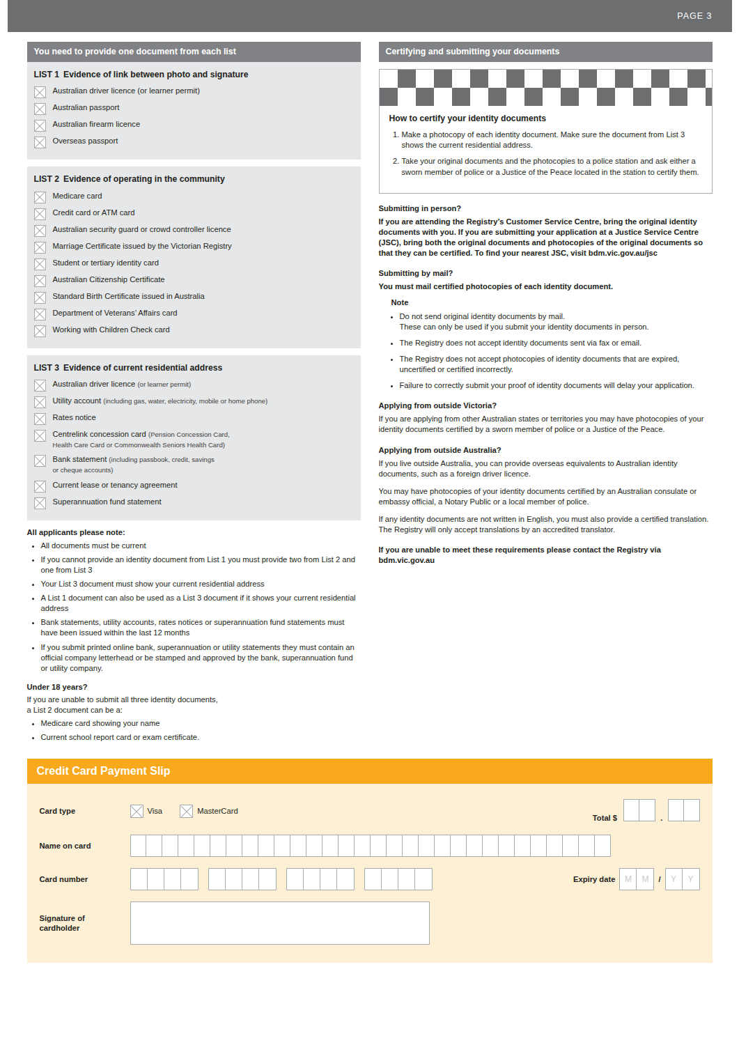PAGE 3
You need to provide one document from each list
LIST 1 Evidence of link between photo and signature
Australian driver licence (or learner permit)
Australian passport
Australian firearm licence
Overseas passport
LIST 2 Evidence of operating in the community
Medicare card
Credit card or ATM card
Australian security guard or crowd controller licence
Marriage Certificate issued by the Victorian Registry
Student or tertiary identity card
Australian Citizenship Certificate
Standard Birth Certificate issued in Australia
Department of Veterans’ Affairs card
Working with Children Check card
LIST 3 Evidence of current residential address
Australian driver licence (or learner permit)
Utility account (including gas, water, electricity, mobile or home phone)
Rates notice
Centrelink concession card (Pension Concession Card,
Health Care Card or Commonwealth Seniors Health Card)
Bank statement (including passbook, credit, savings
or cheque accounts)
Current lease or tenancy agreement
Superannuation fund statement
All applicants please note:
All documents must be current
If you cannot provide an identity document from List 1 you must provide two from List 2 and one from List 3
Your List 3 document must show your current residential address
A List 1 document can also be used as a List 3 document if it shows your current residential address
Bank statements, utility accounts, rates notices or superannuation fund statements must have been issued within the last 12 months
If you submit printed online bank, superannuation or utility statements they must contain an official company letterhead or be stamped and approved by the bank, superannuation fund or utility company.
Under 18 years?
If you are unable to submit all three identity documents,
a List 2 document can be a:
Medicare card showing your name
Current school report card or exam certificate.
Certifying and submitting your documents
How to certify your identity documents
Make a photocopy of each identity document. Make sure the document from List 3 shows the current residential address.
Take your original documents and the photocopies to a police station and ask either a sworn member of police or a Justice of the Peace located in the station to certify them.
Submitting in person?
If you are attending the Registry’s Customer Service Centre, bring the original identity documents with you. If you are submitting your application at a Justice Service Centre (JSC), bring both the original documents and photocopies of the original documents so that they can be certified. To find your nearest JSC, visit bdm.vic.gov.au/jsc
Submitting by mail?
You must mail certified photocopies of each identity document.
Note
Do not send original identity documents by mail.
These can only be used if you submit your identity documents in person.
The Registry does not accept identity documents sent via fax or email.
The Registry does not accept photocopies of identity documents that are expired, uncertified or certified incorrectly.
Failure to correctly submit your proof of identity documents will delay your application.
Applying from outside Victoria?
If you are applying from other Australian states or territories you may have photocopies of your identity documents certified by a sworn member of police or a Justice of the Peace.
Applying from outside Australia?
If you live outside Australia, you can provide overseas equivalents to Australian identity documents, such as a foreign driver licence.
You may have photocopies of your identity documents certified by an Australian consulate or embassy official, a Notary Public or a local member of police.
If any identity documents are not written in English, you must also provide a certified translation. The Registry will only accept translations by an accredited translator.
If you are unable to meet these requirements please contact the Registry via bdm.vic.gov.au
Credit Card Payment Slip
| Card type | Visa MasterCard | Total $ . |
| Name on card | |
| Card number | | Expiry date M M / Y Y |
| Signature of cardholder | |